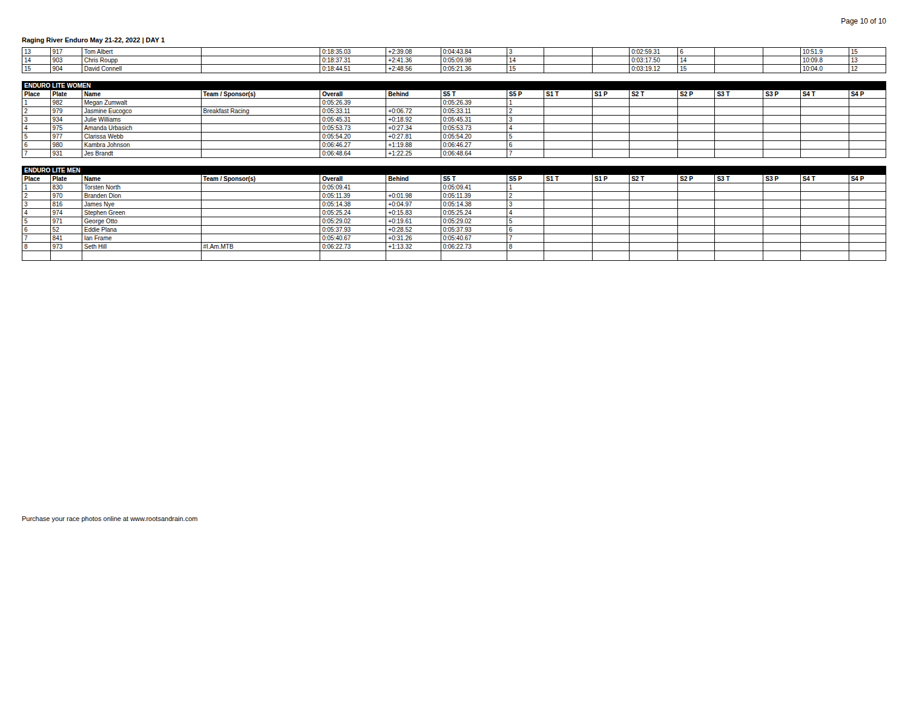Page 10 of 10
Raging River Enduro May 21-22, 2022 | DAY 1
| 13 | 917 | Tom Albert | | 0:18:35.03 | +2:39.08 | 0:04:43.84 | 3 | | | 0:02:59.31 | 6 | | | 10:51.9 | 15 |
| 14 | 903 | Chris Roupp | | 0:18:37.31 | +2:41.36 | 0:05:09.98 | 14 | | | 0:03:17.50 | 14 | | | 10:09.8 | 13 |
| 15 | 904 | David Connell | | 0:18:44.51 | +2:48.56 | 0:05:21.36 | 15 | | | 0:03:19.12 | 15 | | | 10:04.0 | 12 |
| ENDURO LITE WOMEN |
| Place | Plate | Name | Team / Sponsor(s) | Overall | Behind | S5 T | S5 P | S1 T | S1 P | S2 T | S2 P | S3 T | S3 P | S4 T | S4 P |
| 1 | 982 | Megan Zumwalt | | 0:05:26.39 | | 0:05:26.39 | 1 | | | | | | | | |
| 2 | 979 | Jasmine Eucogco | Breakfast Racing | 0:05:33.11 | +0:06.72 | 0:05:33.11 | 2 | | | | | | | | |
| 3 | 934 | Julie Williams | | 0:05:45.31 | +0:18.92 | 0:05:45.31 | 3 | | | | | | | | |
| 4 | 975 | Amanda Urbasich | | 0:05:53.73 | +0:27.34 | 0:05:53.73 | 4 | | | | | | | | |
| 5 | 977 | Clarissa Webb | | 0:05:54.20 | +0:27.81 | 0:05:54.20 | 5 | | | | | | | | |
| 6 | 980 | Kambra Johnson | | 0:06:46.27 | +1:19.88 | 0:06:46.27 | 6 | | | | | | | | |
| 7 | 931 | Jes Brandt | | 0:06:48.64 | +1:22.25 | 0:06:48.64 | 7 | | | | | | | | |
| ENDURO LITE MEN |
| Place | Plate | Name | Team / Sponsor(s) | Overall | Behind | S5 T | S5 P | S1 T | S1 P | S2 T | S2 P | S3 T | S3 P | S4 T | S4 P |
| 1 | 830 | Torsten North | | 0:05:09.41 | | 0:05:09.41 | 1 | | | | | | | | |
| 2 | 970 | Branden Dion | | 0:05:11.39 | +0:01.98 | 0:05:11.39 | 2 | | | | | | | | |
| 3 | 816 | James Nye | | 0:05:14.38 | +0:04.97 | 0:05:14.38 | 3 | | | | | | | | |
| 4 | 974 | Stephen Green | | 0:05:25.24 | +0:15.83 | 0:05:25.24 | 4 | | | | | | | | |
| 5 | 971 | George Otto | | 0:05:29.02 | +0:19.61 | 0:05:29.02 | 5 | | | | | | | | |
| 6 | 52 | Eddie Plana | | 0:05:37.93 | +0:28.52 | 0:05:37.93 | 6 | | | | | | | | |
| 7 | 841 | Ian Frame | | 0:05:40.67 | +0:31.26 | 0:05:40.67 | 7 | | | | | | | | |
| 8 | 973 | Seth Hill | #I.Am.MTB | 0:06:22.73 | +1:13.32 | 0:06:22.73 | 8 | | | | | | | | |
Purchase your race photos online at www.rootsandrain.com